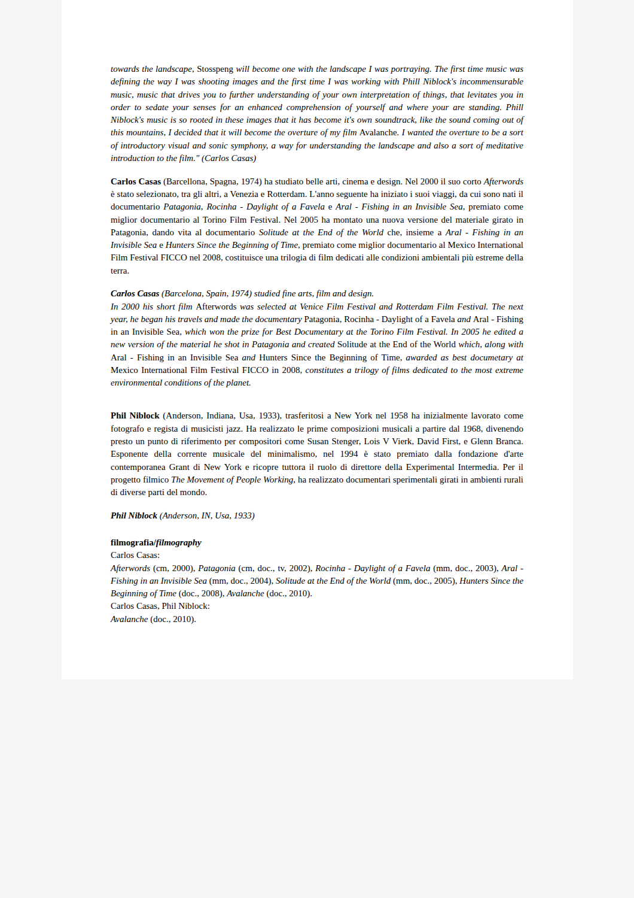towards the landscape, Stosspeng will become one with the landscape I was portraying. The first time music was defining the way I was shooting images and the first time I was working with Phill Niblock's incommensurable music, music that drives you to further understanding of your own interpretation of things, that levitates you in order to sedate your senses for an enhanced comprehension of yourself and where your are standing. Phill Niblock's music is so rooted in these images that it has become it's own soundtrack, like the sound coming out of this mountains, I decided that it will become the overture of my film Avalanche. I wanted the overture to be a sort of introductory visual and sonic symphony, a way for understanding the landscape and also a sort of meditative introduction to the film." (Carlos Casas)
Carlos Casas (Barcellona, Spagna, 1974) ha studiato belle arti, cinema e design. Nel 2000 il suo corto Afterwords è stato selezionato, tra gli altri, a Venezia e Rotterdam. L'anno seguente ha iniziato i suoi viaggi, da cui sono nati il documentario Patagonia, Rocinha - Daylight of a Favela e Aral - Fishing in an Invisible Sea, premiato come miglior documentario al Torino Film Festival. Nel 2005 ha montato una nuova versione del materiale girato in Patagonia, dando vita al documentario Solitude at the End of the World che, insieme a Aral - Fishing in an Invisible Sea e Hunters Since the Beginning of Time, premiato come miglior documentario al Mexico International Film Festival FICCO nel 2008, costituisce una trilogia di film dedicati alle condizioni ambientali più estreme della terra.
Carlos Casas (Barcelona, Spain, 1974) studied fine arts, film and design.
In 2000 his short film Afterwords was selected at Venice Film Festival and Rotterdam Film Festival. The next year, he began his travels and made the documentary Patagonia, Rocinha - Daylight of a Favela and Aral - Fishing in an Invisible Sea, which won the prize for Best Documentary at the Torino Film Festival. In 2005 he edited a new version of the material he shot in Patagonia and created Solitude at the End of the World which, along with Aral - Fishing in an Invisible Sea and Hunters Since the Beginning of Time, awarded as best documetary at Mexico International Film Festival FICCO in 2008, constitutes a trilogy of films dedicated to the most extreme environmental conditions of the planet.
Phil Niblock (Anderson, Indiana, Usa, 1933), trasferitosi a New York nel 1958 ha inizialmente lavorato come fotografo e regista di musicisti jazz. Ha realizzato le prime composizioni musicali a partire dal 1968, divenendo presto un punto di riferimento per compositori come Susan Stenger, Lois V Vierk, David First, e Glenn Branca. Esponente della corrente musicale del minimalismo, nel 1994 è stato premiato dalla fondazione d'arte contemporanea Grant di New York e ricopre tuttora il ruolo di direttore della Experimental Intermedia. Per il progetto filmico The Movement of People Working, ha realizzato documentari sperimentali girati in ambienti rurali di diverse parti del mondo.
Phil Niblock (Anderson, IN, Usa, 1933)
filmografia/filmography
Carlos Casas:
Afterwords (cm, 2000), Patagonia (cm, doc., tv, 2002), Rocinha - Daylight of a Favela (mm, doc., 2003), Aral - Fishing in an Invisible Sea (mm, doc., 2004), Solitude at the End of the World (mm, doc., 2005), Hunters Since the Beginning of Time (doc., 2008), Avalanche (doc., 2010).
Carlos Casas, Phil Niblock:
Avalanche (doc., 2010).